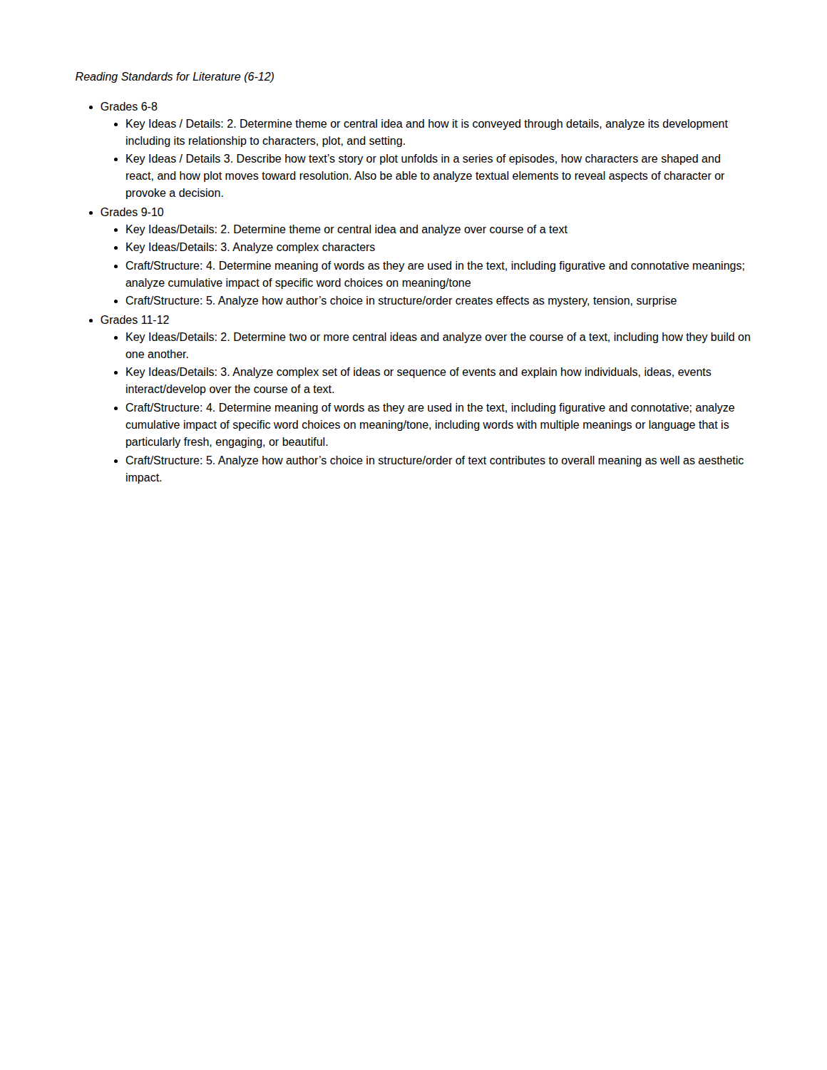Reading Standards for Literature (6-12)
Grades 6-8
Key Ideas / Details: 2. Determine theme or central idea and how it is conveyed through details, analyze its development including its relationship to characters, plot, and setting.
Key Ideas / Details 3. Describe how text’s story or plot unfolds in a series of episodes, how characters are shaped and react, and how plot moves toward resolution. Also be able to analyze textual elements to reveal aspects of character or provoke a decision.
Grades 9-10
Key Ideas/Details: 2. Determine theme or central idea and analyze over course of a text
Key Ideas/Details: 3. Analyze complex characters
Craft/Structure: 4. Determine meaning of words as they are used in the text, including figurative and connotative meanings; analyze cumulative impact of specific word choices on meaning/tone
Craft/Structure: 5. Analyze how author’s choice in structure/order creates effects as mystery, tension, surprise
Grades 11-12
Key Ideas/Details: 2. Determine two or more central ideas and analyze over the course of a text, including how they build on one another.
Key Ideas/Details: 3. Analyze complex set of ideas or sequence of events and explain how individuals, ideas, events interact/develop over the course of a text.
Craft/Structure: 4. Determine meaning of words as they are used in the text, including figurative and connotative; analyze cumulative impact of specific word choices on meaning/tone, including words with multiple meanings or language that is particularly fresh, engaging, or beautiful.
Craft/Structure: 5. Analyze how author’s choice in structure/order of text contributes to overall meaning as well as aesthetic impact.